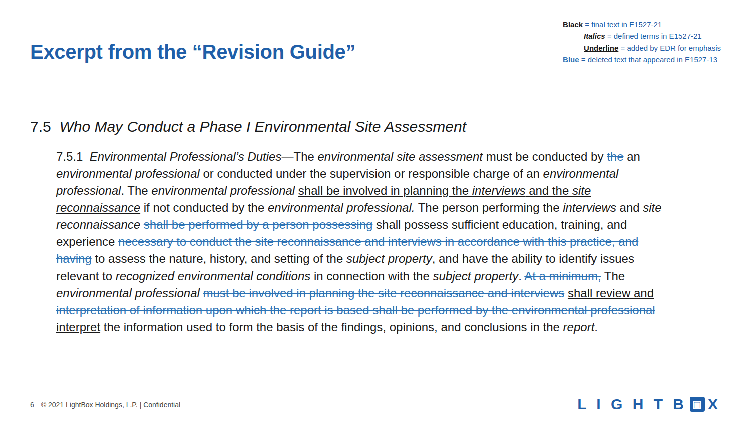Black = final text in E1527-21 Italics = defined terms in E1527-21 Underline = added by EDR for emphasis Blue = deleted text that appeared in E1527-13
Excerpt from the “Revision Guide”
7.5 Who May Conduct a Phase I Environmental Site Assessment
7.5.1 Environmental Professional’s Duties—The environmental site assessment must be conducted by the an environmental professional or conducted under the supervision or responsible charge of an environmental professional. The environmental professional shall be involved in planning the interviews and the site reconnaissance if not conducted by the environmental professional. The person performing the interviews and site reconnaissance shall be performed by a person possessing shall possess sufficient education, training, and experience necessary to conduct the site reconnaissance and interviews in accordance with this practice, and having to assess the nature, history, and setting of the subject property, and have the ability to identify issues relevant to recognized environmental conditions in connection with the subject property. At a minimum, The environmental professional must be involved in planning the site reconnaissance and interviews shall review and interpretation of information upon which the report is based shall be performed by the environmental professional interpret the information used to form the basis of the findings, opinions, and conclusions in the report.
6© 2021 LightBox Holdings, L.P. | Confidential
L I G H T B▣X